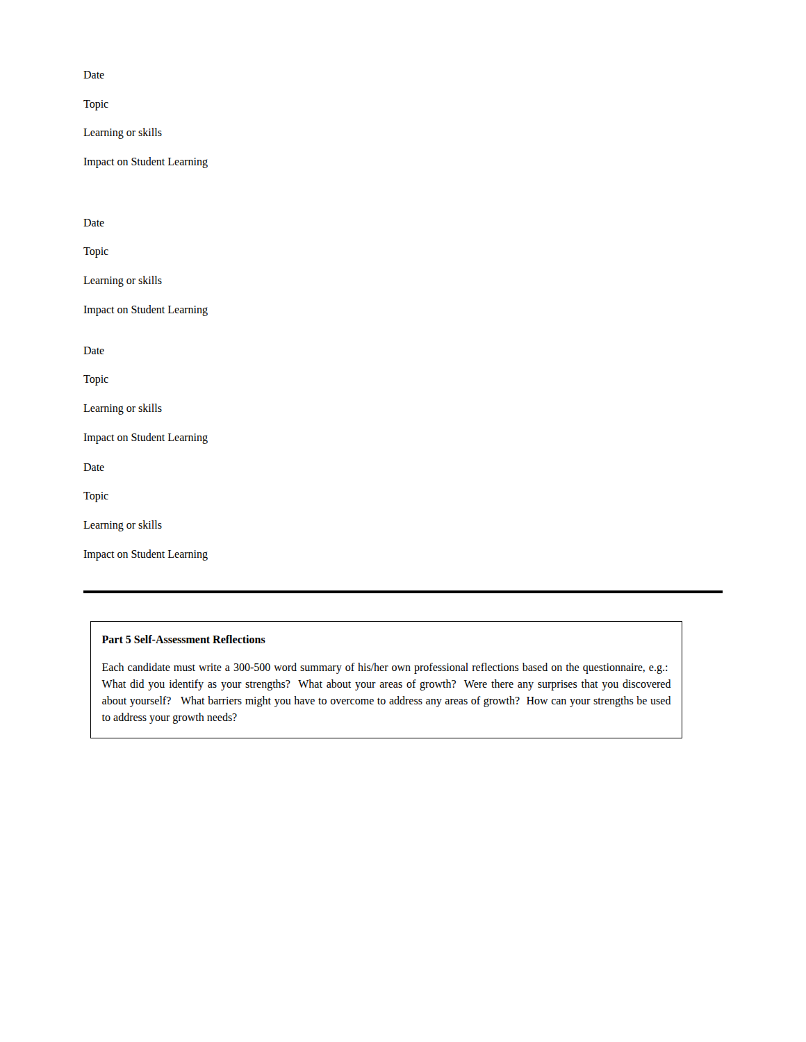Date
Topic
Learning or skills
Impact on Student Learning
Date
Topic
Learning or skills
Impact on Student Learning
Date
Topic
Learning or skills
Impact on Student Learning
Date
Topic
Learning or skills
Impact on Student Learning
Part 5 Self-Assessment Reflections
Each candidate must write a 300-500 word summary of his/her own professional reflections based on the questionnaire, e.g.: What did you identify as your strengths? What about your areas of growth? Were there any surprises that you discovered about yourself? What barriers might you have to overcome to address any areas of growth? How can your strengths be used to address your growth needs?